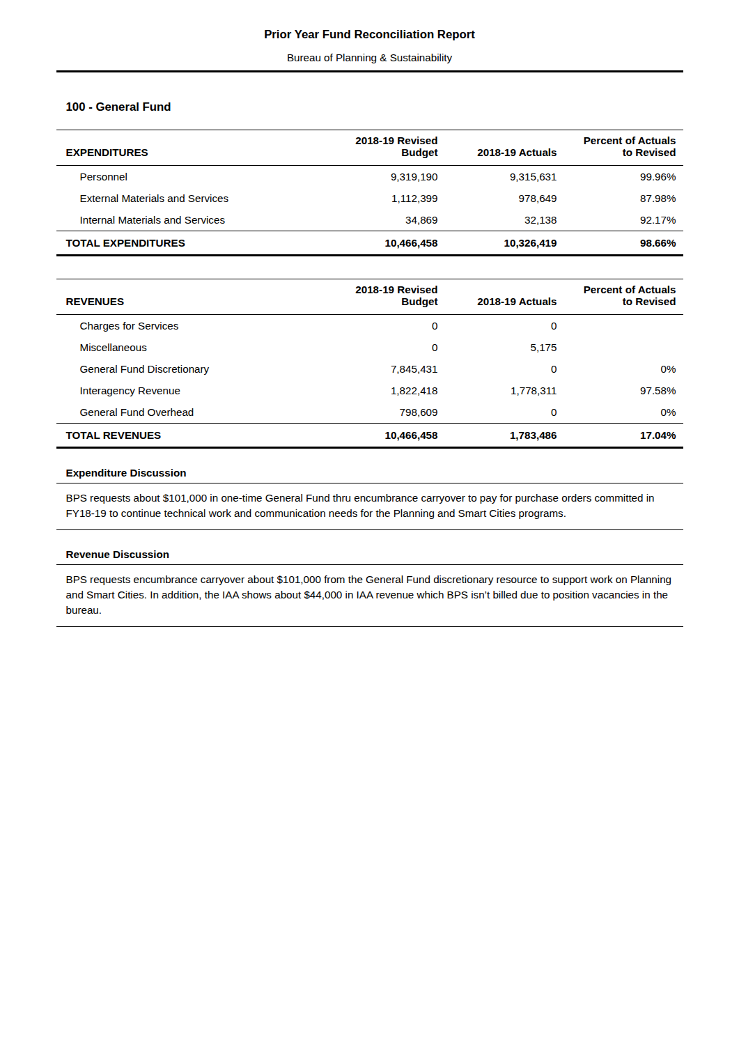Prior Year Fund Reconciliation Report
Bureau of Planning & Sustainability
100 - General Fund
| EXPENDITURES | 2018-19 Revised Budget | 2018-19 Actuals | Percent of Actuals to Revised |
| --- | --- | --- | --- |
| Personnel | 9,319,190 | 9,315,631 | 99.96% |
| External Materials and Services | 1,112,399 | 978,649 | 87.98% |
| Internal Materials and Services | 34,869 | 32,138 | 92.17% |
| TOTAL EXPENDITURES | 10,466,458 | 10,326,419 | 98.66% |
| REVENUES | 2018-19 Revised Budget | 2018-19 Actuals | Percent of Actuals to Revised |
| --- | --- | --- | --- |
| Charges for Services | 0 | 0 | |
| Miscellaneous | 0 | 5,175 | |
| General Fund Discretionary | 7,845,431 | 0 | 0% |
| Interagency Revenue | 1,822,418 | 1,778,311 | 97.58% |
| General Fund Overhead | 798,609 | 0 | 0% |
| TOTAL REVENUES | 10,466,458 | 1,783,486 | 17.04% |
Expenditure Discussion
BPS requests about $101,000 in one-time General Fund thru encumbrance carryover to pay for purchase orders committed in FY18-19 to continue technical work and communication needs for the Planning and Smart Cities programs.
Revenue Discussion
BPS requests encumbrance carryover about $101,000 from the General Fund discretionary resource to support work on Planning and Smart Cities. In addition, the IAA shows about $44,000 in IAA revenue which BPS isn’t billed due to position vacancies in the bureau.